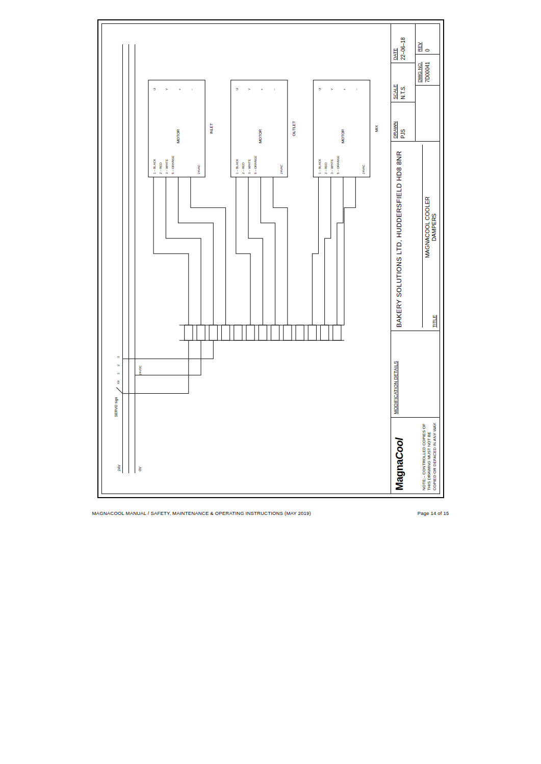24V 0V SERVO sign X9 :1 :2 :3 24VDC MOTOR INLET 1 – BLACK 2 – RED 3 – WHITE 5 – ORANGE 24VAC U Y + – MOTOR OUTLET 1 – BLACK 2 – RED 3 – WHITE 5 – ORANGE 24VAC U Y + – MOTOR MIX 1 – BLACK 2 – RED 3 – WHITE 5 – ORANGE 24VAC U Y + –
MagnaCool
NOTE:– CONTROLLED COPIES OF
THIS DRAWING MUST NOT BE
COPIED OR DEFACED IN ANY WAY.
MODIFICATION DETAILS
BAKERY SOLUTIONS LTD, HUDDERSFIELD HD8 8NR
TITLE MAGNACOOL COOLER
DAMPERS
DRAWN
PJS
SCALE
N.T.S.
DATE
22–06–18
DWG NO.
7D00041
REV
0
MAGNACOOL MANUAL / SAFETY, MAINTENANCE & OPERATING INSTRUCTIONS (MAY 2019) Page 14 of 15